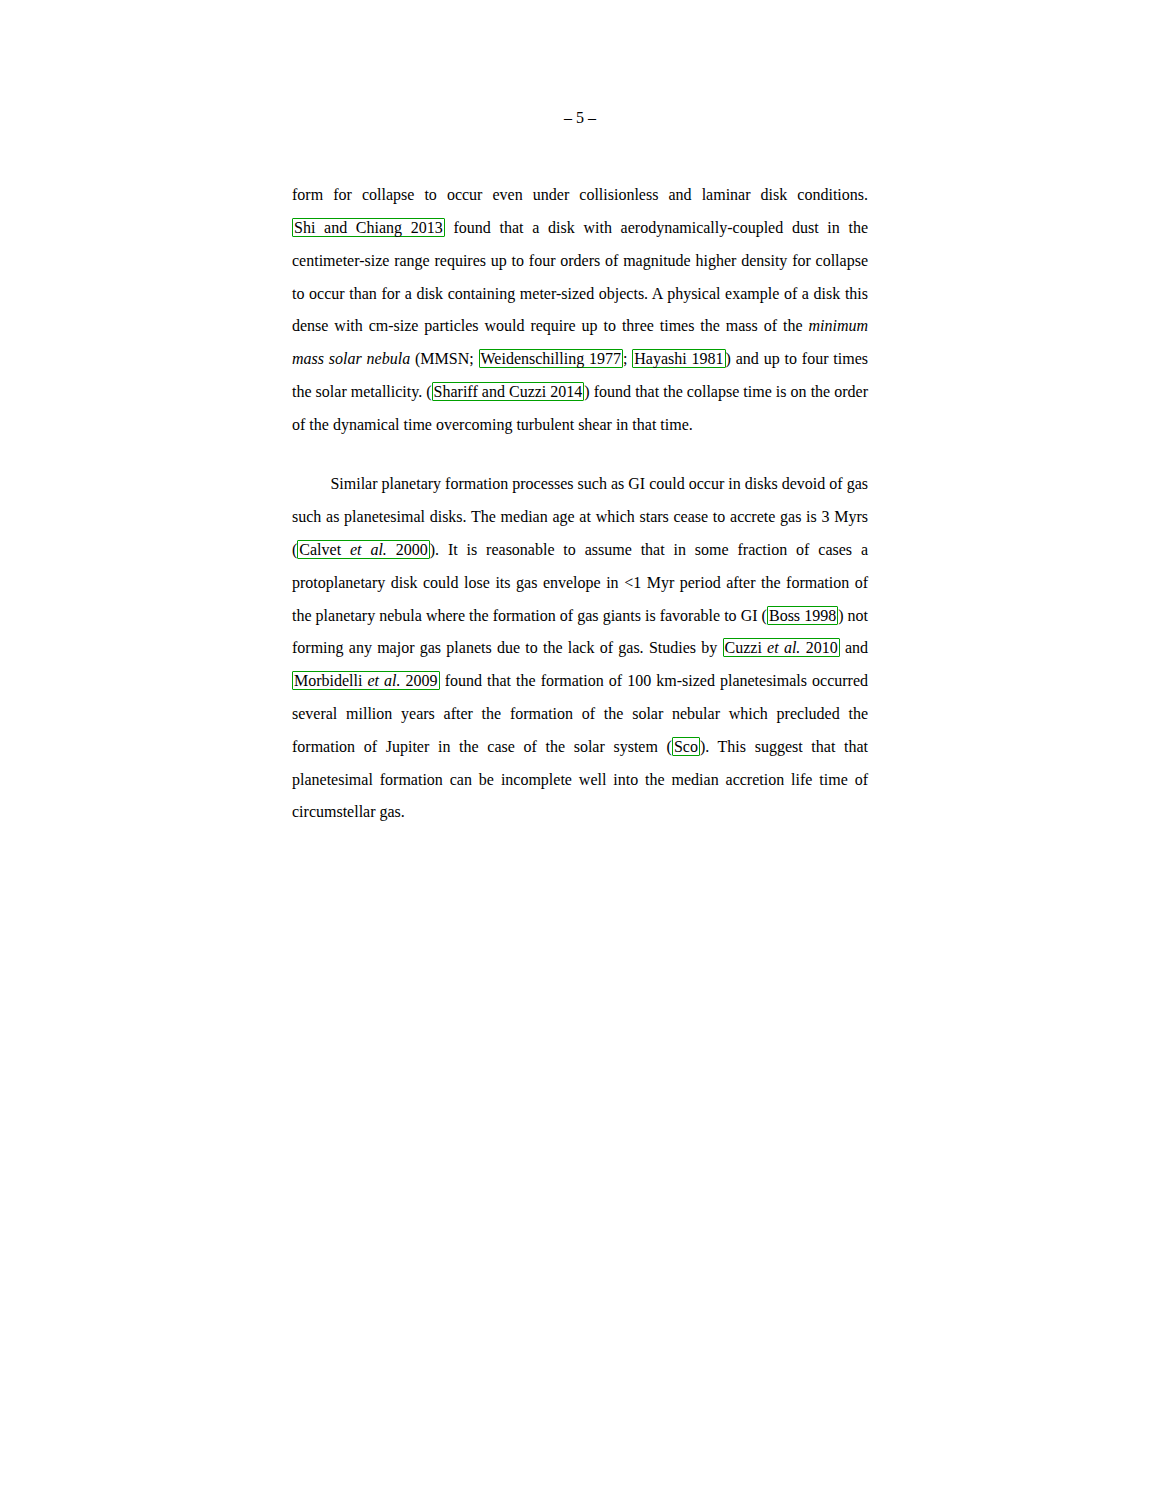– 5 –
form for collapse to occur even under collisionless and laminar disk conditions. Shi and Chiang 2013 found that a disk with aerodynamically-coupled dust in the centimeter-size range requires up to four orders of magnitude higher density for collapse to occur than for a disk containing meter-sized objects. A physical example of a disk this dense with cm-size particles would require up to three times the mass of the minimum mass solar nebula (MMSN; Weidenschilling 1977; Hayashi 1981) and up to four times the solar metallicity. (Shariff and Cuzzi 2014) found that the collapse time is on the order of the dynamical time overcoming turbulent shear in that time.
Similar planetary formation processes such as GI could occur in disks devoid of gas such as planetesimal disks. The median age at which stars cease to accrete gas is 3 Myrs (Calvet et al. 2000). It is reasonable to assume that in some fraction of cases a protoplanetary disk could lose its gas envelope in <1 Myr period after the formation of the planetary nebula where the formation of gas giants is favorable to GI (Boss 1998) not forming any major gas planets due to the lack of gas. Studies by Cuzzi et al. 2010 and Morbidelli et al. 2009 found that the formation of 100 km-sized planetesimals occurred several million years after the formation of the solar nebular which precluded the formation of Jupiter in the case of the solar system (Sco). This suggest that that planetesimal formation can be incomplete well into the median accretion life time of circumstellar gas.